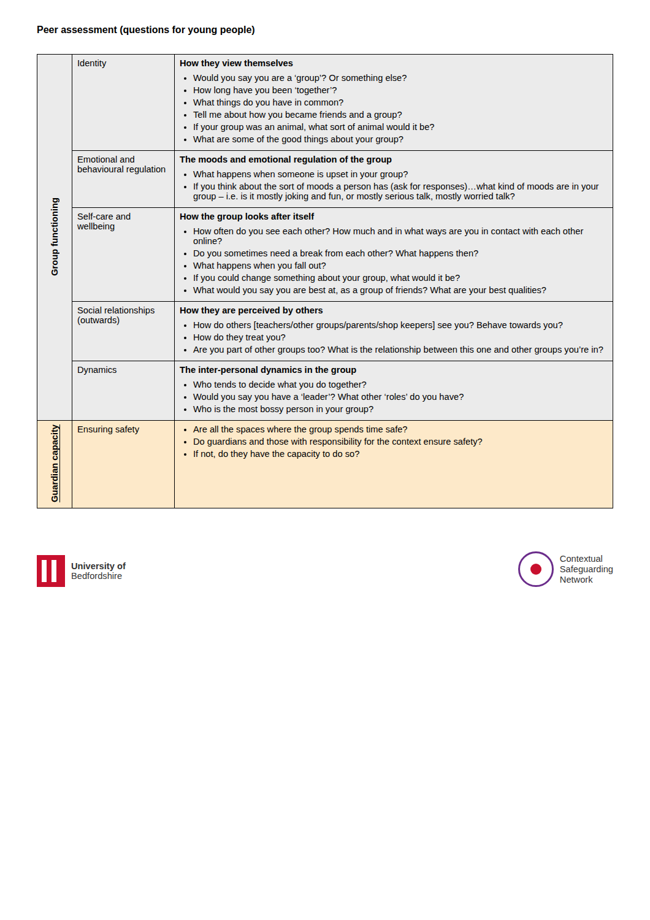Peer assessment (questions for young people)
| Group functioning | Identity | How they view themselves Would you say you are a ‘group’? Or something else? How long have you been ‘together’? What things do you have in common? Tell me about how you became friends and a group? If your group was an animal, what sort of animal would it be? What are some of the good things about your group? |
| Emotional and behavioural regulation | The moods and emotional regulation of the group What happens when someone is upset in your group? If you think about the sort of moods a person has (ask for responses)…what kind of moods are in your group – i.e. is it mostly joking and fun, or mostly serious talk, mostly worried talk? |
| Self-care and wellbeing | How the group looks after itself How often do you see each other? How much and in what ways are you in contact with each other online? Do you sometimes need a break from each other? What happens then? What happens when you fall out? If you could change something about your group, what would it be? What would you say you are best at, as a group of friends? What are your best qualities? |
| Social relationships (outwards) | How they are perceived by others How do others [teachers/other groups/parents/shop keepers] see you? Behave towards you? How do they treat you? Are you part of other groups too? What is the relationship between this one and other groups you’re in? |
| Dynamics | The inter-personal dynamics in the group Who tends to decide what you do together? Would you say you have a ‘leader’? What other ‘roles’ do you have? Who is the most bossy person in your group? |
| Guardian capacity | Ensuring safety | Are all the spaces where the group spends time safe? Do guardians and those with responsibility for the context ensure safety? If not, do they have the capacity to do so? |
University of Bedfordshire
Contextual Safeguarding Network